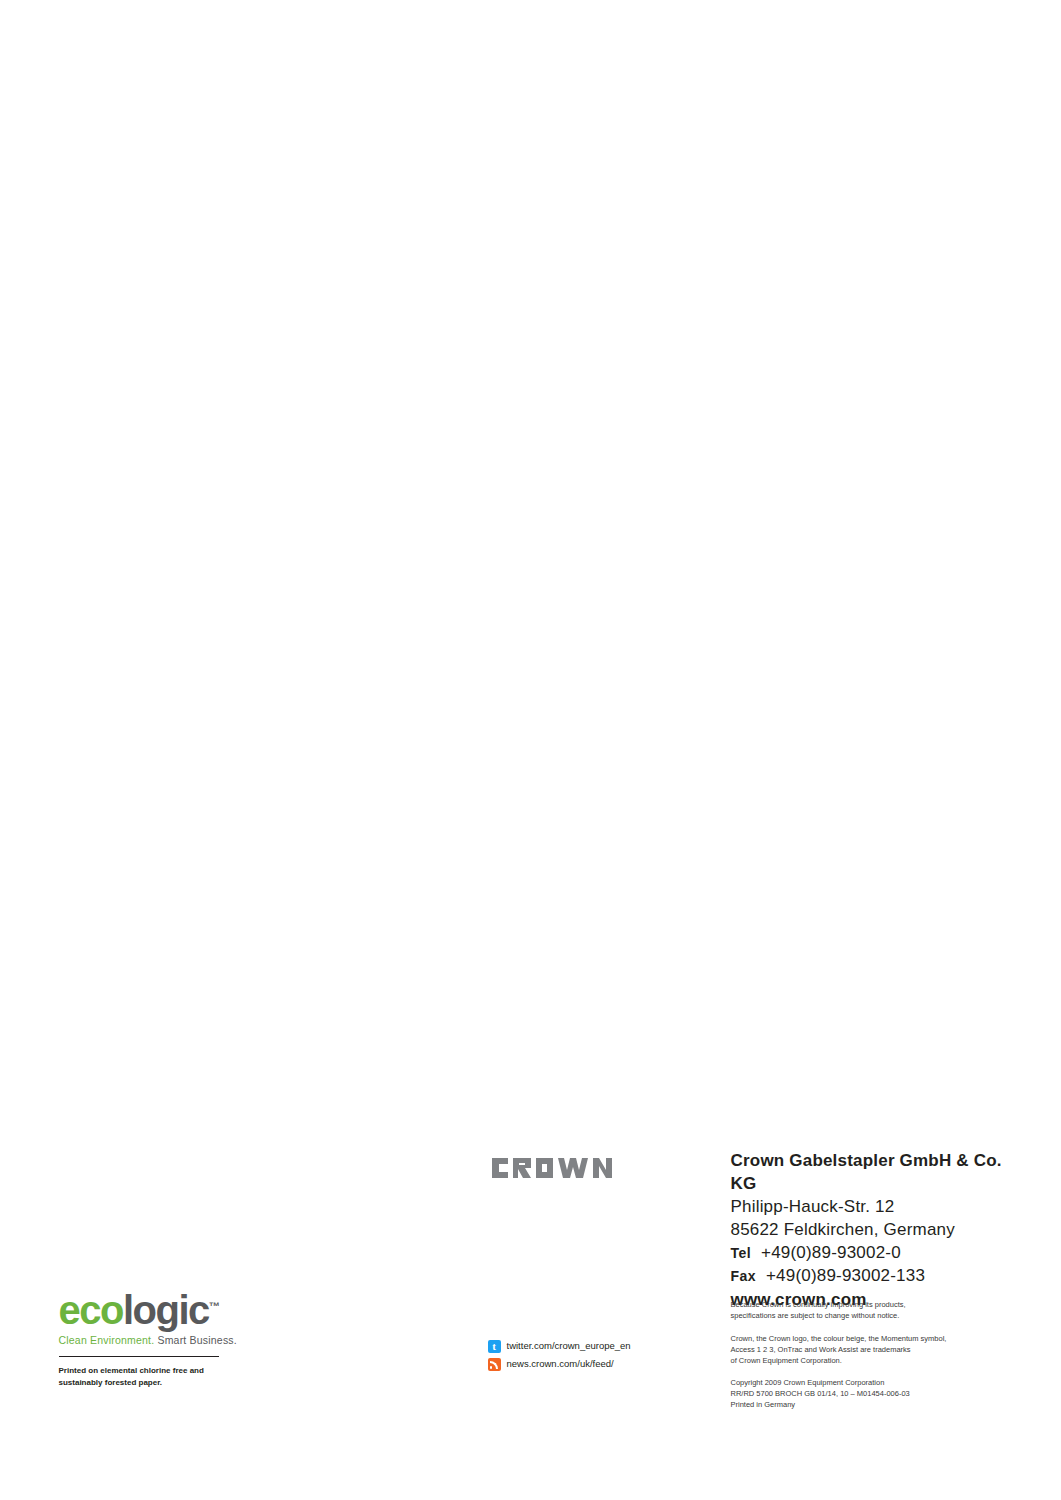Crown
Crown Gabelstapler GmbH & Co. KG
Philipp-Hauck-Str. 12
85622 Feldkirchen, Germany
Tel +49(0)89-93002-0
Fax +49(0)89-93002-133
www.crown.com
Because Crown is continually improving its products,
specifications are subject to change without notice.
Crown, the Crown logo, the colour beige, the Momentum symbol,
Access 1 2 3, OnTrac and Work Assist are trademarks
of Crown Equipment Corporation.
Copyright 2009 Crown Equipment Corporation
RR/RD 5700 BROCH GB 01/14, 10 – M01454-006-03
Printed in Germany
twitter.com/crown_europe_en
news.crown.com/uk/feed/
eco logic™
Clean Environment. Smart Business.
Printed on elemental chlorine free and
sustainably forested paper.